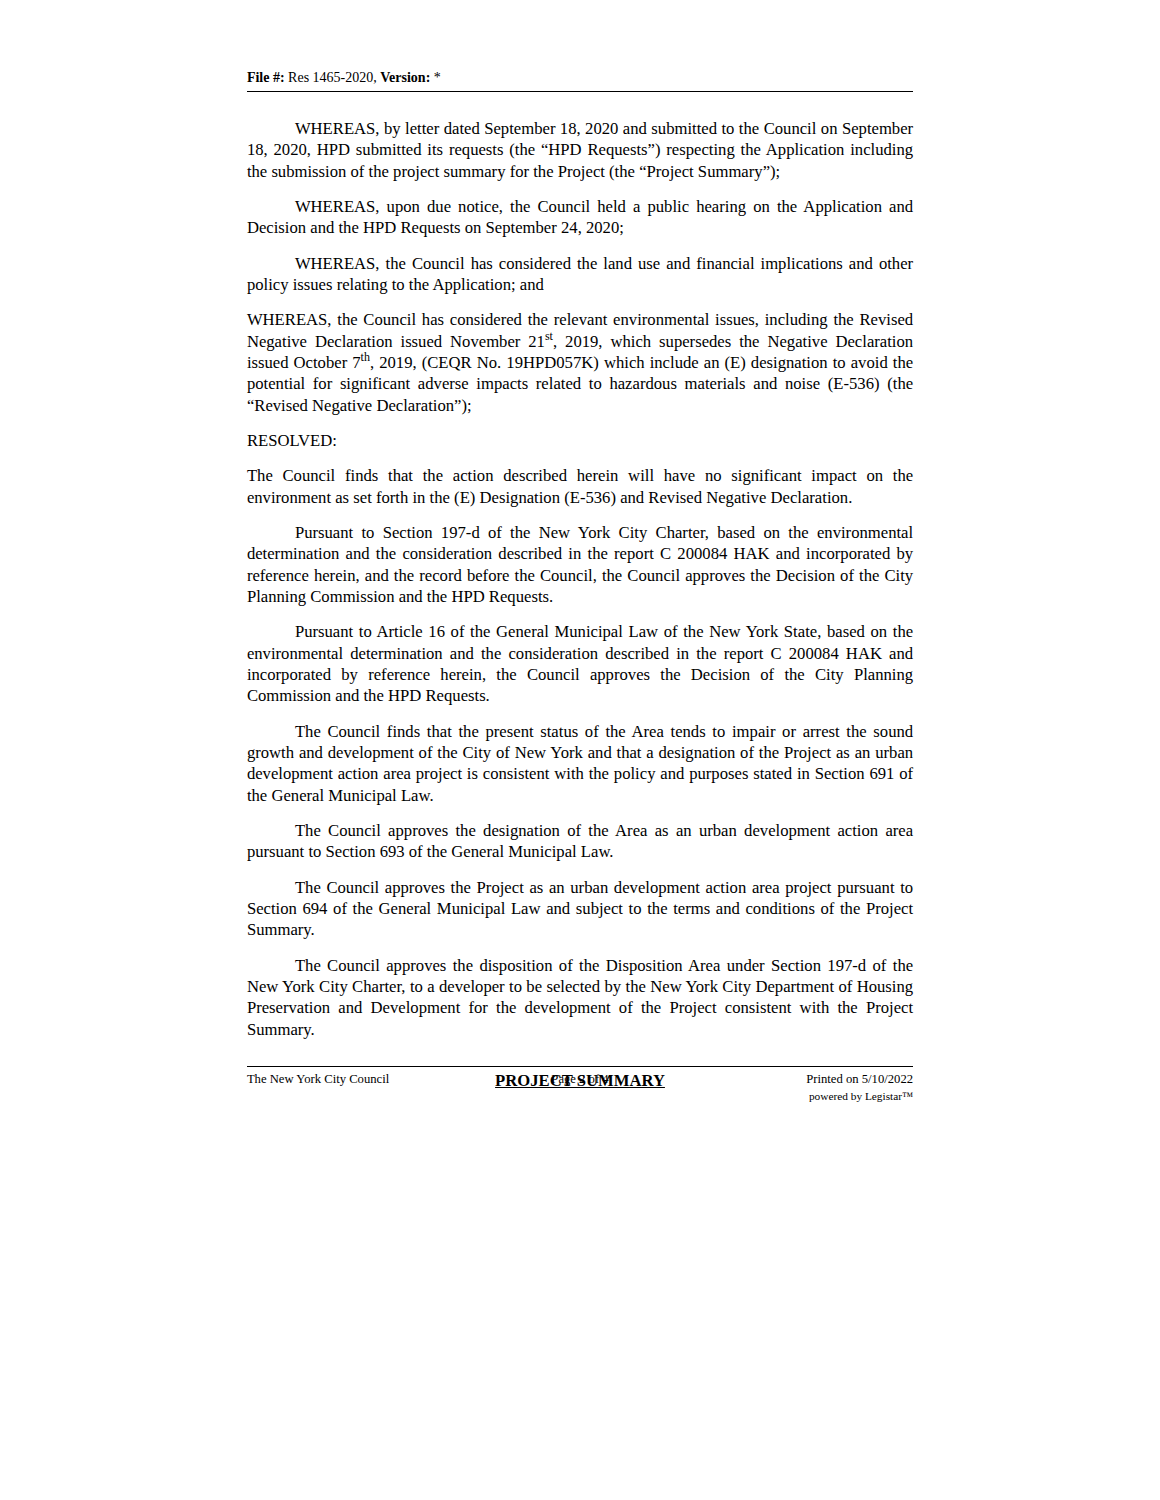File #: Res 1465-2020, Version: *
WHEREAS, by letter dated September 18, 2020 and submitted to the Council on September 18, 2020, HPD submitted its requests (the “HPD Requests”) respecting the Application including the submission of the project summary for the Project (the “Project Summary”);
WHEREAS, upon due notice, the Council held a public hearing on the Application and Decision and the HPD Requests on September 24, 2020;
WHEREAS, the Council has considered the land use and financial implications and other policy issues relating to the Application; and
WHEREAS, the Council has considered the relevant environmental issues, including the Revised Negative Declaration issued November 21st, 2019, which supersedes the Negative Declaration issued October 7th, 2019, (CEQR No. 19HPD057K) which include an (E) designation to avoid the potential for significant adverse impacts related to hazardous materials and noise (E-536) (the “Revised Negative Declaration”);
RESOLVED:
The Council finds that the action described herein will have no significant impact on the environment as set forth in the (E) Designation (E-536) and Revised Negative Declaration.
Pursuant to Section 197-d of the New York City Charter, based on the environmental determination and the consideration described in the report C 200084 HAK and incorporated by reference herein, and the record before the Council, the Council approves the Decision of the City Planning Commission and the HPD Requests.
Pursuant to Article 16 of the General Municipal Law of the New York State, based on the environmental determination and the consideration described in the report C 200084 HAK and incorporated by reference herein, the Council approves the Decision of the City Planning Commission and the HPD Requests.
The Council finds that the present status of the Area tends to impair or arrest the sound growth and development of the City of New York and that a designation of the Project as an urban development action area project is consistent with the policy and purposes stated in Section 691 of the General Municipal Law.
The Council approves the designation of the Area as an urban development action area pursuant to Section 693 of the General Municipal Law.
The Council approves the Project as an urban development action area project pursuant to Section 694 of the General Municipal Law and subject to the terms and conditions of the Project Summary.
The Council approves the disposition of the Disposition Area under Section 197-d of the New York City Charter, to a developer to be selected by the New York City Department of Housing Preservation and Development for the development of the Project consistent with the Project Summary.
PROJECT SUMMARY
The New York City Council
Page 2 of 4
Printed on 5/10/2022 powered by Legistar™